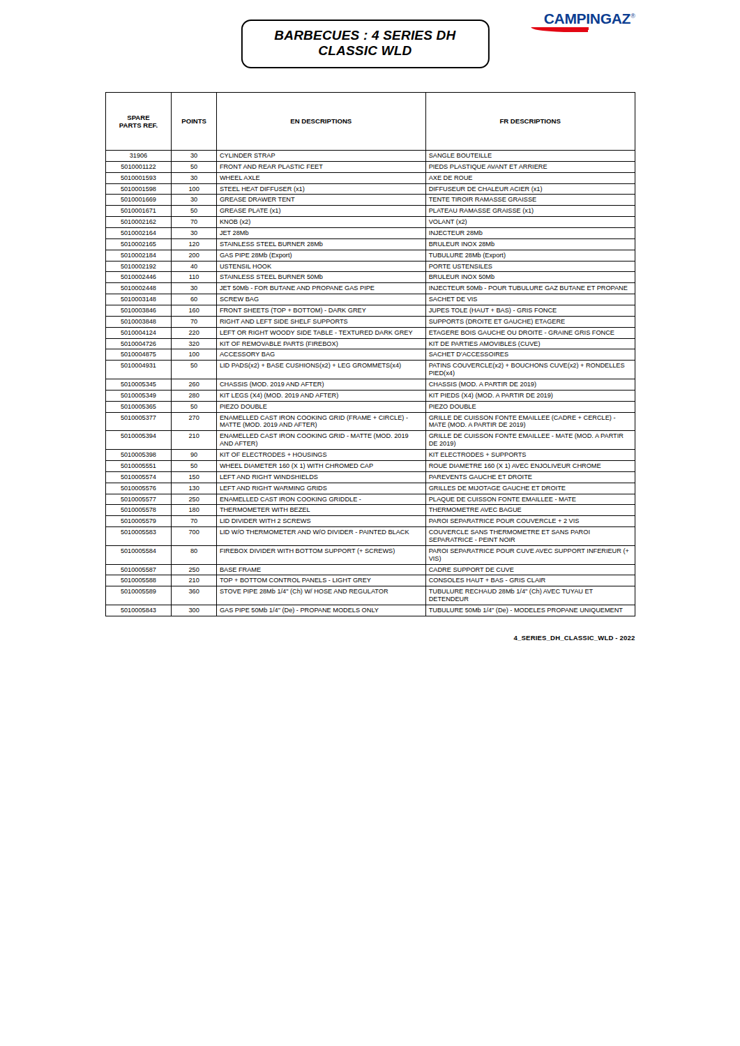BARBECUES : 4 SERIES DH
CLASSIC WLD
CAMPINGAZ®
| SPARE PARTS REF. | POINTS | EN DESCRIPTIONS | FR DESCRIPTIONS |
| --- | --- | --- | --- |
| 31906 | 30 | CYLINDER STRAP | SANGLE BOUTEILLE |
| 5010001122 | 50 | FRONT AND REAR PLASTIC FEET | PIEDS PLASTIQUE AVANT ET ARRIERE |
| 5010001593 | 30 | WHEEL AXLE | AXE DE ROUE |
| 5010001598 | 100 | STEEL HEAT DIFFUSER (x1) | DIFFUSEUR DE CHALEUR ACIER (x1) |
| 5010001669 | 30 | GREASE DRAWER TENT | TENTE TIROIR RAMASSE GRAISSE |
| 5010001671 | 50 | GREASE PLATE (x1) | PLATEAU RAMASSE GRAISSE (x1) |
| 5010002162 | 70 | KNOB (x2) | VOLANT (x2) |
| 5010002164 | 30 | JET 28Mb | INJECTEUR 28Mb |
| 5010002165 | 120 | STAINLESS STEEL BURNER 28Mb | BRULEUR INOX 28Mb |
| 5010002184 | 200 | GAS PIPE 28Mb (Export) | TUBULURE 28Mb (Export) |
| 5010002192 | 40 | USTENSIL HOOK | PORTE USTENSILES |
| 5010002446 | 110 | STAINLESS STEEL BURNER 50Mb | BRULEUR INOX 50Mb |
| 5010002448 | 30 | JET 50Mb - FOR BUTANE AND PROPANE GAS PIPE | INJECTEUR 50Mb - POUR TUBULURE GAZ BUTANE ET PROPANE |
| 5010003148 | 60 | SCREW BAG | SACHET DE VIS |
| 5010003846 | 160 | FRONT SHEETS (TOP + BOTTOM) - DARK GREY | JUPES TOLE (HAUT + BAS) - GRIS FONCE |
| 5010003848 | 70 | RIGHT AND LEFT SIDE SHELF SUPPORTS | SUPPORTS (DROITE ET GAUCHE) ETAGERE |
| 5010004124 | 220 | LEFT OR RIGHT WOODY SIDE TABLE - TEXTURED DARK GREY | ETAGERE BOIS GAUCHE OU DROITE - GRAINE GRIS FONCE |
| 5010004726 | 320 | KIT OF REMOVABLE PARTS (FIREBOX) | KIT DE PARTIES AMOVIBLES (CUVE) |
| 5010004875 | 100 | ACCESSORY BAG | SACHET D'ACCESSOIRES |
| 5010004931 | 50 | LID PADS(x2) + BASE CUSHIONS(x2) + LEG GROMMETS(x4) | PATINS COUVERCLE(x2) + BOUCHONS CUVE(x2) + RONDELLES PIED(x4) |
| 5010005345 | 260 | CHASSIS (MOD. 2019 AND AFTER) | CHASSIS (MOD. A PARTIR DE 2019) |
| 5010005349 | 280 | KIT LEGS (X4) (MOD. 2019 AND AFTER) | KIT PIEDS (X4) (MOD. A PARTIR DE 2019) |
| 5010005365 | 50 | PIEZO DOUBLE | PIEZO DOUBLE |
| 5010005377 | 270 | ENAMELLED CAST IRON COOKING GRID (FRAME + CIRCLE) - MATTE (MOD. 2019 AND AFTER) | GRILLE DE CUISSON FONTE EMAILLEE (CADRE + CERCLE) - MATE (MOD. A PARTIR DE 2019) |
| 5010005394 | 210 | ENAMELLED CAST IRON COOKING GRID - MATTE (MOD. 2019 AND AFTER) | GRILLE DE CUISSON FONTE EMAILLEE - MATE (MOD. A PARTIR DE 2019) |
| 5010005398 | 90 | KIT OF ELECTRODES + HOUSINGS | KIT ELECTRODES + SUPPORTS |
| 5010005551 | 50 | WHEEL DIAMETER 160 (X 1) WITH CHROMED CAP | ROUE DIAMETRE 160 (X 1) AVEC ENJOLIVEUR CHROME |
| 5010005574 | 150 | LEFT AND RIGHT WINDSHIELDS | PAREVENTS GAUCHE ET DROITE |
| 5010005576 | 130 | LEFT AND RIGHT WARMING GRIDS | GRILLES DE MIJOTAGE GAUCHE ET DROITE |
| 5010005577 | 250 | ENAMELLED CAST IRON COOKING GRIDDLE - | PLAQUE DE CUISSON FONTE EMAILLEE - MATE |
| 5010005578 | 180 | THERMOMETER WITH BEZEL | THERMOMETRE AVEC BAGUE |
| 5010005579 | 70 | LID DIVIDER WITH 2 SCREWS | PAROI SEPARATRICE POUR COUVERCLE + 2 VIS |
| 5010005583 | 700 | LID W/O THERMOMETER AND W/O DIVIDER - PAINTED BLACK | COUVERCLE SANS THERMOMETRE ET SANS PAROI SEPARATRICE - PEINT NOIR |
| 5010005584 | 80 | FIREBOX DIVIDER WITH BOTTOM SUPPORT (+ SCREWS) | PAROI SEPARATRICE POUR CUVE AVEC SUPPORT INFERIEUR (+ VIS) |
| 5010005587 | 250 | BASE FRAME | CADRE SUPPORT DE CUVE |
| 5010005588 | 210 | TOP + BOTTOM CONTROL PANELS - LIGHT GREY | CONSOLES HAUT + BAS - GRIS CLAIR |
| 5010005589 | 360 | STOVE PIPE 28Mb 1/4" (Ch) W/ HOSE AND REGULATOR | TUBULURE RECHAUD 28Mb 1/4" (Ch) AVEC TUYAU ET DETENDEUR |
| 5010005843 | 300 | GAS PIPE 50Mb 1/4" (De) - PROPANE MODELS ONLY | TUBULURE 50Mb 1/4" (De) - MODELES PROPANE UNIQUEMENT |
4_SERIES_DH_CLASSIC_WLD - 2022